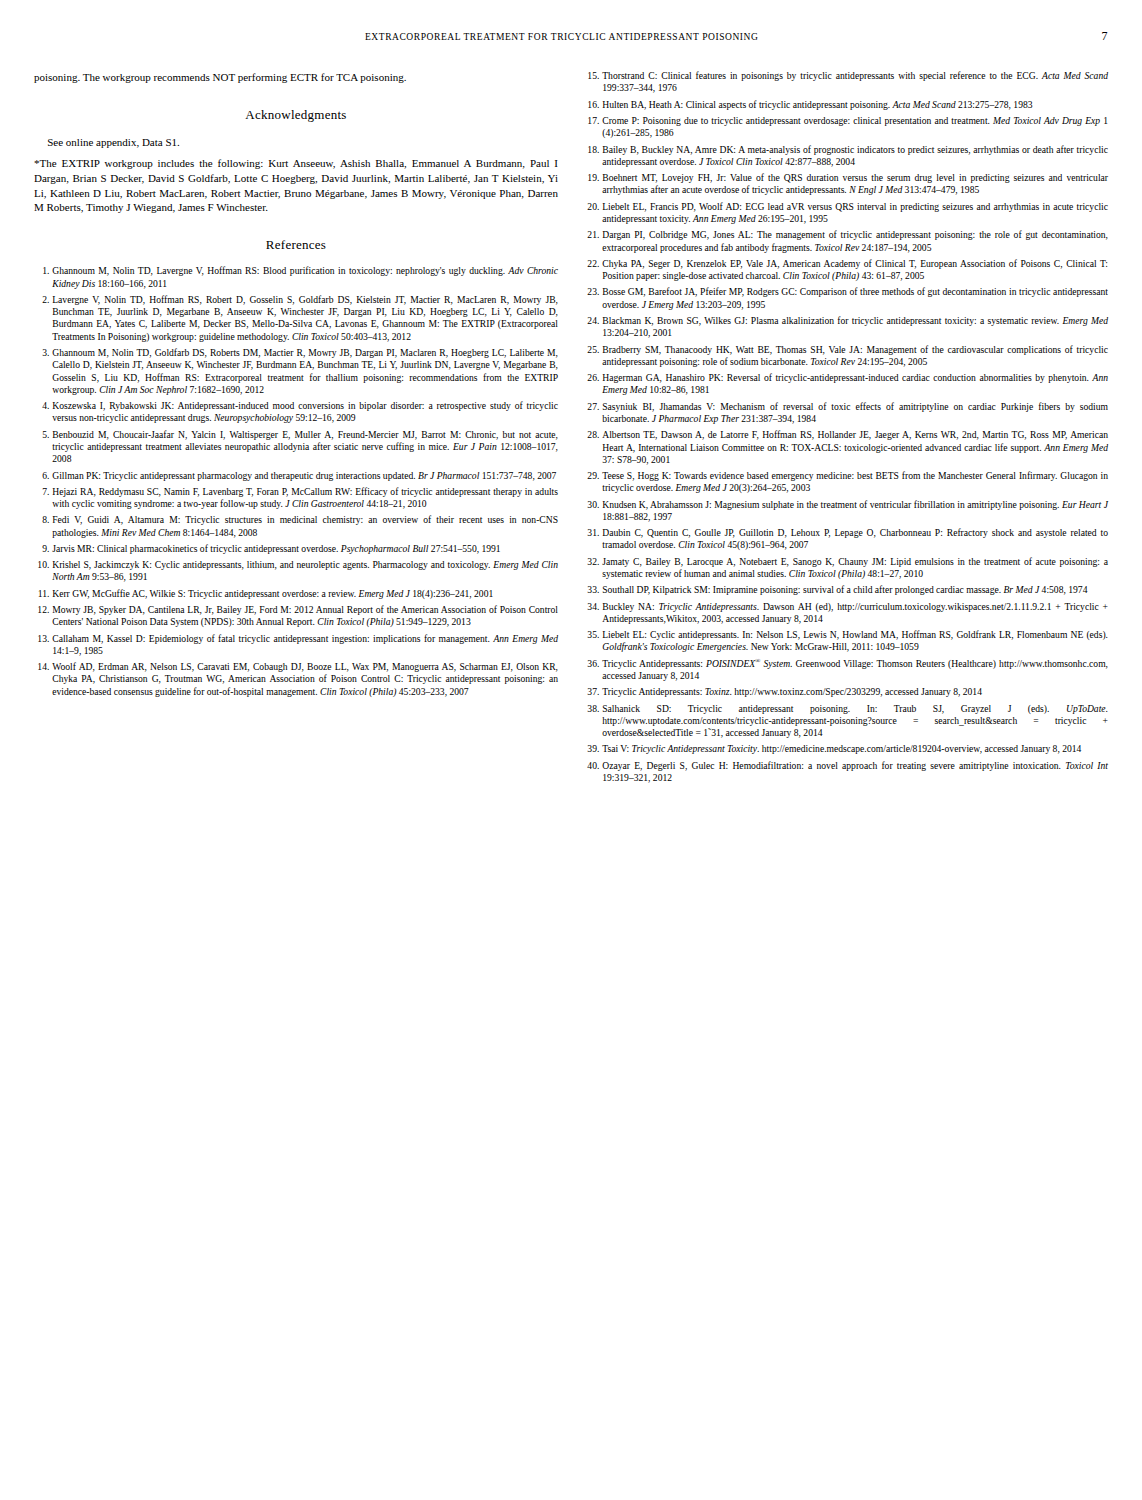Extracorporeal Treatment for Tricyclic Antidepressant Poisoning
7
poisoning. The workgroup recommends NOT performing ECTR for TCA poisoning.
Acknowledgments
See online appendix, Data S1.
*The EXTRIP workgroup includes the following: Kurt Anseeuw, Ashish Bhalla, Emmanuel A Burdmann, Paul I Dargan, Brian S Decker, David S Goldfarb, Lotte C Hoegberg, David Juurlink, Martin Laliberté, Jan T Kielstein, Yi Li, Kathleen D Liu, Robert MacLaren, Robert Mactier, Bruno Mégarbane, James B Mowry, Véronique Phan, Darren M Roberts, Timothy J Wiegand, James F Winchester.
References
Ghannoum M, Nolin TD, Lavergne V, Hoffman RS: Blood purification in toxicology: nephrology's ugly duckling. Adv Chronic Kidney Dis 18:160–166, 2011
Lavergne V, Nolin TD, Hoffman RS, Robert D, Gosselin S, Goldfarb DS, Kielstein JT, Mactier R, MacLaren R, Mowry JB, Bunchman TE, Juurlink D, Megarbane B, Anseeuw K, Winchester JF, Dargan PI, Liu KD, Hoegberg LC, Li Y, Calello D, Burdmann EA, Yates C, Laliberte M, Decker BS, Mello-Da-Silva CA, Lavonas E, Ghannoum M: The EXTRIP (Extracorporeal Treatments In Poisoning) workgroup: guideline methodology. Clin Toxicol 50:403–413, 2012
Ghannoum M, Nolin TD, Goldfarb DS, Roberts DM, Mactier R, Mowry JB, Dargan PI, Maclaren R, Hoegberg LC, Laliberte M, Calello D, Kielstein JT, Anseeuw K, Winchester JF, Burdmann EA, Bunchman TE, Li Y, Juurlink DN, Lavergne V, Megarbane B, Gosselin S, Liu KD, Hoffman RS: Extracorporeal treatment for thallium poisoning: recommendations from the EXTRIP workgroup. Clin J Am Soc Nephrol 7:1682–1690, 2012
Koszewska I, Rybakowski JK: Antidepressant-induced mood conversions in bipolar disorder: a retrospective study of tricyclic versus non-tricyclic antidepressant drugs. Neuropsychobiology 59:12–16, 2009
Benbouzid M, Choucair-Jaafar N, Yalcin I, Waltisperger E, Muller A, Freund-Mercier MJ, Barrot M: Chronic, but not acute, tricyclic antidepressant treatment alleviates neuropathic allodynia after sciatic nerve cuffing in mice. Eur J Pain 12:1008–1017, 2008
Gillman PK: Tricyclic antidepressant pharmacology and therapeutic drug interactions updated. Br J Pharmacol 151:737–748, 2007
Hejazi RA, Reddymasu SC, Namin F, Lavenbarg T, Foran P, McCallum RW: Efficacy of tricyclic antidepressant therapy in adults with cyclic vomiting syndrome: a two-year follow-up study. J Clin Gastroenterol 44:18–21, 2010
Fedi V, Guidi A, Altamura M: Tricyclic structures in medicinal chemistry: an overview of their recent uses in non-CNS pathologies. Mini Rev Med Chem 8:1464–1484, 2008
Jarvis MR: Clinical pharmacokinetics of tricyclic antidepressant overdose. Psychopharmacol Bull 27:541–550, 1991
Krishel S, Jackimczyk K: Cyclic antidepressants, lithium, and neuroleptic agents. Pharmacology and toxicology. Emerg Med Clin North Am 9:53–86, 1991
Kerr GW, McGuffie AC, Wilkie S: Tricyclic antidepressant overdose: a review. Emerg Med J 18(4):236–241, 2001
Mowry JB, Spyker DA, Cantilena LR, Jr, Bailey JE, Ford M: 2012 Annual Report of the American Association of Poison Control Centers' National Poison Data System (NPDS): 30th Annual Report. Clin Toxicol (Phila) 51:949–1229, 2013
Callaham M, Kassel D: Epidemiology of fatal tricyclic antidepressant ingestion: implications for management. Ann Emerg Med 14:1–9, 1985
Woolf AD, Erdman AR, Nelson LS, Caravati EM, Cobaugh DJ, Booze LL, Wax PM, Manoguerra AS, Scharman EJ, Olson KR, Chyka PA, Christianson G, Troutman WG, American Association of Poison Control C: Tricyclic antidepressant poisoning: an evidence-based consensus guideline for out-of-hospital management. Clin Toxicol (Phila) 45:203–233, 2007
Thorstrand C: Clinical features in poisonings by tricyclic antidepressants with special reference to the ECG. Acta Med Scand 199:337–344, 1976
Hulten BA, Heath A: Clinical aspects of tricyclic antidepressant poisoning. Acta Med Scand 213:275–278, 1983
Crome P: Poisoning due to tricyclic antidepressant overdosage: clinical presentation and treatment. Med Toxicol Adv Drug Exp 1 (4):261–285, 1986
Bailey B, Buckley NA, Amre DK: A meta-analysis of prognostic indicators to predict seizures, arrhythmias or death after tricyclic antidepressant overdose. J Toxicol Clin Toxicol 42:877–888, 2004
Boehnert MT, Lovejoy FH, Jr: Value of the QRS duration versus the serum drug level in predicting seizures and ventricular arrhythmias after an acute overdose of tricyclic antidepressants. N Engl J Med 313:474–479, 1985
Liebelt EL, Francis PD, Woolf AD: ECG lead aVR versus QRS interval in predicting seizures and arrhythmias in acute tricyclic antidepressant toxicity. Ann Emerg Med 26:195–201, 1995
Dargan PI, Colbridge MG, Jones AL: The management of tricyclic antidepressant poisoning: the role of gut decontamination, extracorporeal procedures and fab antibody fragments. Toxicol Rev 24:187–194, 2005
Chyka PA, Seger D, Krenzelok EP, Vale JA, American Academy of Clinical T, European Association of Poisons C, Clinical T: Position paper: single-dose activated charcoal. Clin Toxicol (Phila) 43: 61–87, 2005
Bosse GM, Barefoot JA, Pfeifer MP, Rodgers GC: Comparison of three methods of gut decontamination in tricyclic antidepressant overdose. J Emerg Med 13:203–209, 1995
Blackman K, Brown SG, Wilkes GJ: Plasma alkalinization for tricyclic antidepressant toxicity: a systematic review. Emerg Med 13:204–210, 2001
Bradberry SM, Thanacoody HK, Watt BE, Thomas SH, Vale JA: Management of the cardiovascular complications of tricyclic antidepressant poisoning: role of sodium bicarbonate. Toxicol Rev 24:195–204, 2005
Hagerman GA, Hanashiro PK: Reversal of tricyclic-antidepressant-induced cardiac conduction abnormalities by phenytoin. Ann Emerg Med 10:82–86, 1981
Sasyniuk BI, Jhamandas V: Mechanism of reversal of toxic effects of amitriptyline on cardiac Purkinje fibers by sodium bicarbonate. J Pharmacol Exp Ther 231:387–394, 1984
Albertson TE, Dawson A, de Latorre F, Hoffman RS, Hollander JE, Jaeger A, Kerns WR, 2nd, Martin TG, Ross MP, American Heart A, International Liaison Committee on R: TOX-ACLS: toxicologic-oriented advanced cardiac life support. Ann Emerg Med 37: S78–90, 2001
Teese S, Hogg K: Towards evidence based emergency medicine: best BETS from the Manchester General Infirmary. Glucagon in tricyclic overdose. Emerg Med J 20(3):264–265, 2003
Knudsen K, Abrahamsson J: Magnesium sulphate in the treatment of ventricular fibrillation in amitriptyline poisoning. Eur Heart J 18:881–882, 1997
Daubin C, Quentin C, Goulle JP, Guillotin D, Lehoux P, Lepage O, Charbonneau P: Refractory shock and asystole related to tramadol overdose. Clin Toxicol 45(8):961–964, 2007
Jamaty C, Bailey B, Larocque A, Notebaert E, Sanogo K, Chauny JM: Lipid emulsions in the treatment of acute poisoning: a systematic review of human and animal studies. Clin Toxicol (Phila) 48:1–27, 2010
Southall DP, Kilpatrick SM: Imipramine poisoning: survival of a child after prolonged cardiac massage. Br Med J 4:508, 1974
Buckley NA: Tricyclic Antidepressants. Dawson AH (ed), http://curriculum.toxicology.wikispaces.net/2.1.11.9.2.1 + Tricyclic + Antidepressants,Wikitox, 2003, accessed January 8, 2014
Liebelt EL: Cyclic antidepressants. In: Nelson LS, Lewis N, Howland MA, Hoffman RS, Goldfrank LR, Flomenbaum NE (eds). Goldfrank's Toxicologic Emergencies. New York: McGraw-Hill, 2011: 1049–1059
Tricyclic Antidepressants: POISINDEX® System. Greenwood Village: Thomson Reuters (Healthcare) http://www.thomsonhc.com, accessed January 8, 2014
Tricyclic Antidepressants: Toxinz. http://www.toxinz.com/Spec/2303299, accessed January 8, 2014
Salhanick SD: Tricyclic antidepressant poisoning. In: Traub SJ, Grayzel J (eds). UpToDate. http://www.uptodate.com/contents/tricyclic-antidepressant-poisoning?source = search_result&search = tricyclic + overdose&selectedTitle = 1˜31, accessed January 8, 2014
Tsai V: Tricyclic Antidepressant Toxicity. http://emedicine.medscape.com/article/819204-overview, accessed January 8, 2014
Ozayar E, Degerli S, Gulec H: Hemodiafiltration: a novel approach for treating severe amitriptyline intoxication. Toxicol Int 19:319–321, 2012